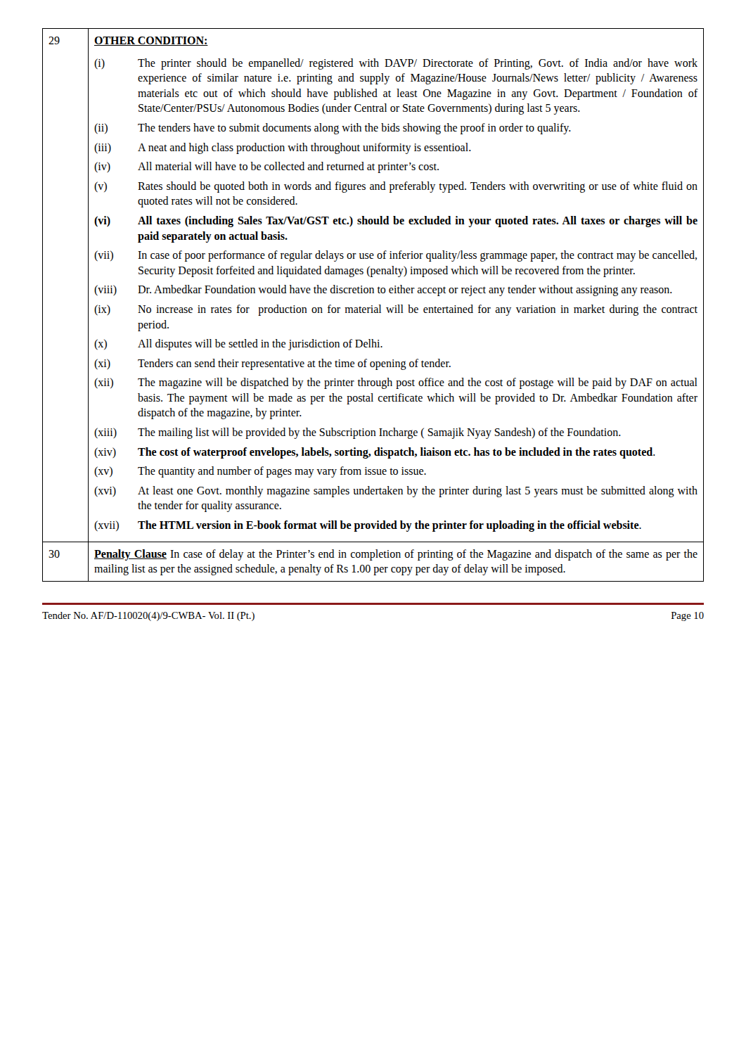| 29 | OTHER CONDITION: / (i) / The printer should be empanelled/ registered with DAVP/ Directorate of Printing, Govt. of India and/or have work experience of similar nature i.e. printing and supply of Magazine/House Journals/News letter/ publicity / Awareness materials etc out of which should have published at least One Magazine in any Govt. Department / Foundation of State/Center/PSUs/ Autonomous Bodies (under Central or State Governments) during last 5 years. / / (ii) / The tenders have to submit documents along with the bids showing the proof in order to qualify. / / (iii) / A neat and high class production with throughout uniformity is essentioal. / / (iv) / All material will have to be collected and returned at printer’s cost. / / (v) / Rates should be quoted both in words and figures and preferably typed. Tenders with overwriting or use of white fluid on quoted rates will not be considered. / / (vi) / All taxes (including Sales Tax/Vat/GST etc.) should be excluded in your quoted rates. All taxes or charges will be paid separately on actual basis. / / (vii) / In case of poor performance of regular delays or use of inferior quality/less grammage paper, the contract may be cancelled, Security Deposit forfeited and liquidated damages (penalty) imposed which will be recovered from the printer. / / (viii) / Dr. Ambedkar Foundation would have the discretion to either accept or reject any tender without assigning any reason. / / (ix) / No increase in rates for production on for material will be entertained for any variation in market during the contract period. / / (x) / All disputes will be settled in the jurisdiction of Delhi. / / (xi) / Tenders can send their representative at the time of opening of tender. / / (xii) / The magazine will be dispatched by the printer through post office and the cost of postage will be paid by DAF on actual basis. The payment will be made as per the postal certificate which will be provided to Dr. Ambedkar Foundation after dispatch of the magazine, by printer. / / (xiii) / The mailing list will be provided by the Subscription Incharge ( Samajik Nyay Sandesh) of the Foundation. / / (xiv) / The cost of waterproof envelopes, labels, sorting, dispatch, liaison etc. has to be included in the rates quoted . / / (xv) / The quantity and number of pages may vary from issue to issue. / / (xvi) / At least one Govt. monthly magazine samples undertaken by the printer during last 5 years must be submitted along with the tender for quality assurance. / / (xvii) / The HTML version in E-book format will be provided by the printer for uploading in the official website . / |
| 30 | Penalty Clause In case of delay at the Printer’s end in completion of printing of the Magazine and dispatch of the same as per the mailing list as per the assigned schedule, a penalty of Rs 1.00 per copy per day of delay will be imposed. |
Tender No. AF/D-110020(4)/9-CWBA- Vol. II (Pt.) Page 10